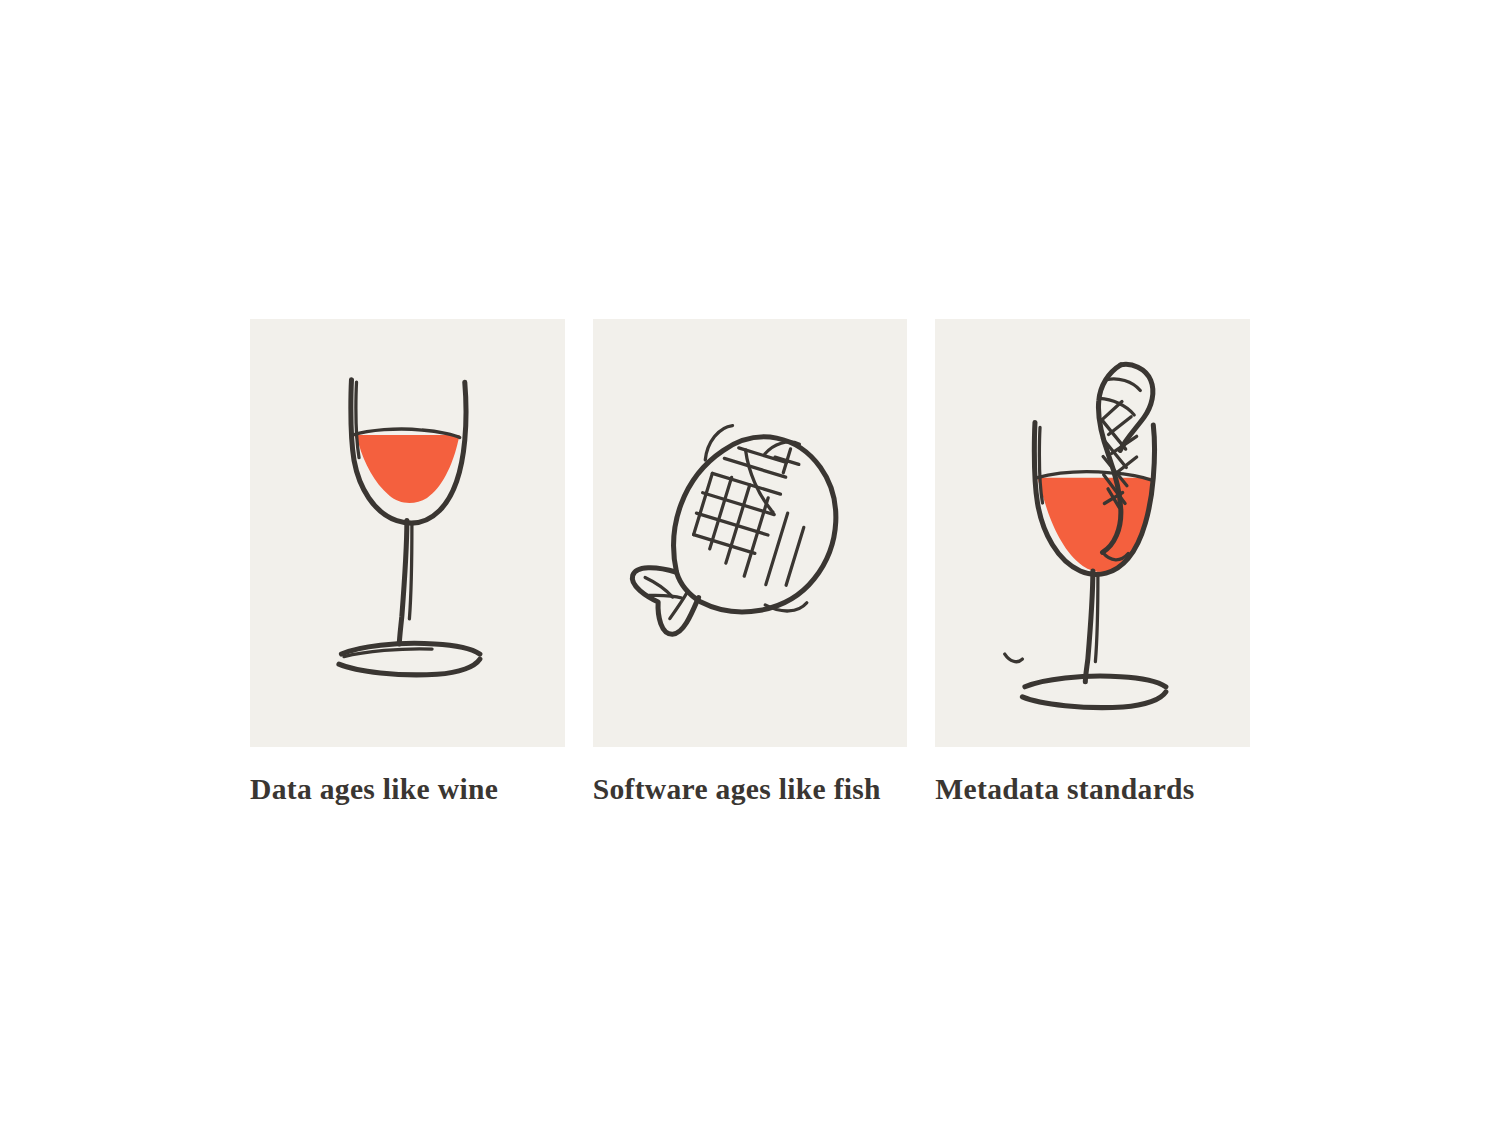Data ages like wine
Software ages like fish
Metadata standards